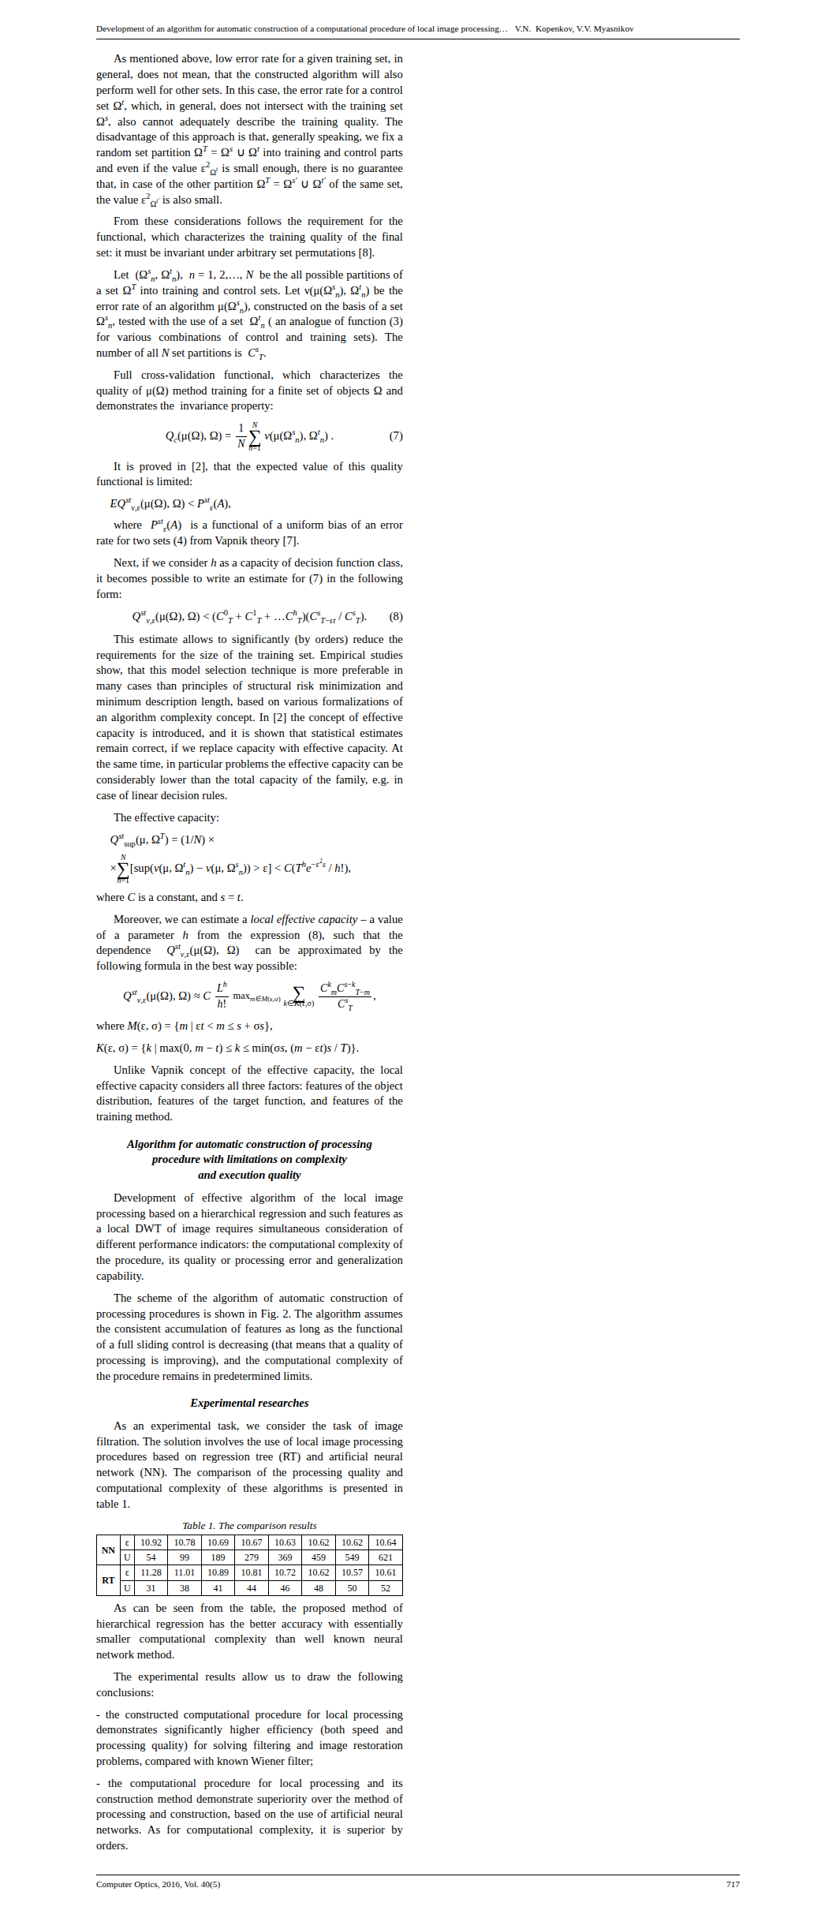Development of an algorithm for automatic construction of a computational procedure of local image processing… V.N. Kopenkov, V.V. Myasnikov
As mentioned above, low error rate for a given training set, in general, does not mean, that the constructed algorithm will also perform well for other sets. In this case, the error rate for a control set Ωt, which, in general, does not intersect with the training set Ωs, also cannot adequately describe the training quality. The disadvantage of this approach is that, generally speaking, we fix a random set partition ΩT = Ωs ∪ Ωt into training and control parts and even if the value ε2Ωt is small enough, there is no guarantee that, in case of the other partition ΩT = Ωs′ ∪ Ωt′ of the same set, the value ε2Ωt′ is also small.
From these considerations follows the requirement for the functional, which characterizes the training quality of the final set: it must be invariant under arbitrary set permutations [8].
Let (Ωsn, Ωtn), n = 1, 2,…, N be the all possible partitions of a set ΩT into training and control sets. Let ν(μ(Ωsn), Ωtn) be the error rate of an algorithm μ(Ωsn), constructed on the basis of a set Ωsn, tested with the use of a set Ωtn ( an analogue of function (3) for various combinations of control and training sets). The number of all N set partitions is CsT.
Full cross-validation functional, which characterizes the quality of μ(Ω) method training for a finite set of objects Ω and demonstrates the invariance property:
Qc(μ(Ω), Ω) = 1 N N∑n=1 v(μ(Ωsn), Ωtn) . (7)
It is proved in [2], that the expected value of this quality functional is limited:
EQstv,ε(μ(Ω), Ω) < Pstε(A),
where Pstε(A) is a functional of a uniform bias of an error rate for two sets (4) from Vapnik theory [7].
Next, if we consider h as a capacity of decision function class, it becomes possible to write an estimate for (7) in the following form:
Qstv,ε(μ(Ω), Ω) < (C0T + C1T + …ChT)(CsT−εt / CsT). (8)
This estimate allows to significantly (by orders) reduce the requirements for the size of the training set. Empirical studies show, that this model selection technique is more preferable in many cases than principles of structural risk minimization and minimum description length, based on various formalizations of an algorithm complexity concept. In [2] the concept of effective capacity is introduced, and it is shown that statistical estimates remain correct, if we replace capacity with effective capacity. At the same time, in particular problems the effective capacity can be considerably lower than the total capacity of the family, e.g. in case of linear decision rules.
The effective capacity:
Qstsup(μ, ΩT) = (1/N) ×
×N∑n=1[sup(v(μ, Ωtn) − v(μ, Ωsn)) > ε] < C(The−ε2s / h!),
where C is a constant, and s = t.
Moreover, we can estimate a local effective capacity – a value of a parameter h from the expression (8), such that the dependence Qstv,ε(μ(Ω), Ω) can be approximated by the following formula in the best way possible:
Qstv,ε(μ(Ω), Ω) ≈ C Lh h! maxm∈M(ε,σ) ∑k∈K(ε,σ) CkmCs−kT−m CsT,
where M(ε, σ) = {m | εt < m ≤ s + σs},
K(ε, σ) = {k | max(0, m − t) ≤ k ≤ min(σs, (m − εt)s / T)}.
Unlike Vapnik concept of the effective capacity, the local effective capacity considers all three factors: features of the object distribution, features of the target function, and features of the training method.
Algorithm for automatic construction of processing
procedure with limitations on complexity
and execution quality
Development of effective algorithm of the local image processing based on a hierarchical regression and such features as a local DWT of image requires simultaneous consideration of different performance indicators: the computational complexity of the procedure, its quality or processing error and generalization capability.
The scheme of the algorithm of automatic construction of processing procedures is shown in Fig. 2. The algorithm assumes the consistent accumulation of features as long as the functional of a full sliding control is decreasing (that means that a quality of processing is improving), and the computational complexity of the procedure remains in predetermined limits.
Experimental researches
As an experimental task, we consider the task of image filtration. The solution involves the use of local image processing procedures based on regression tree (RT) and artificial neural network (NN). The comparison of the processing quality and computational complexity of these algorithms is presented in table 1.
Table 1. The comparison results
| NN | ε | 10.92 | 10.78 | 10.69 | 10.67 | 10.63 | 10.62 | 10.62 | 10.64 |
| U | 54 | 99 | 189 | 279 | 369 | 459 | 549 | 621 |
| RT | ε | 11.28 | 11.01 | 10.89 | 10.81 | 10.72 | 10.62 | 10.57 | 10.61 |
| U | 31 | 38 | 41 | 44 | 46 | 48 | 50 | 52 |
As can be seen from the table, the proposed method of hierarchical regression has the better accuracy with essentially smaller computational complexity than well known neural network method.
The experimental results allow us to draw the following conclusions:
- the constructed computational procedure for local processing demonstrates significantly higher efficiency (both speed and processing quality) for solving filtering and image restoration problems, compared with known Wiener filter;
- the computational procedure for local processing and its construction method demonstrate superiority over the method of processing and construction, based on the use of artificial neural networks. As for computational complexity, it is superior by orders.
Computer Optics, 2016, Vol. 40(5) 717